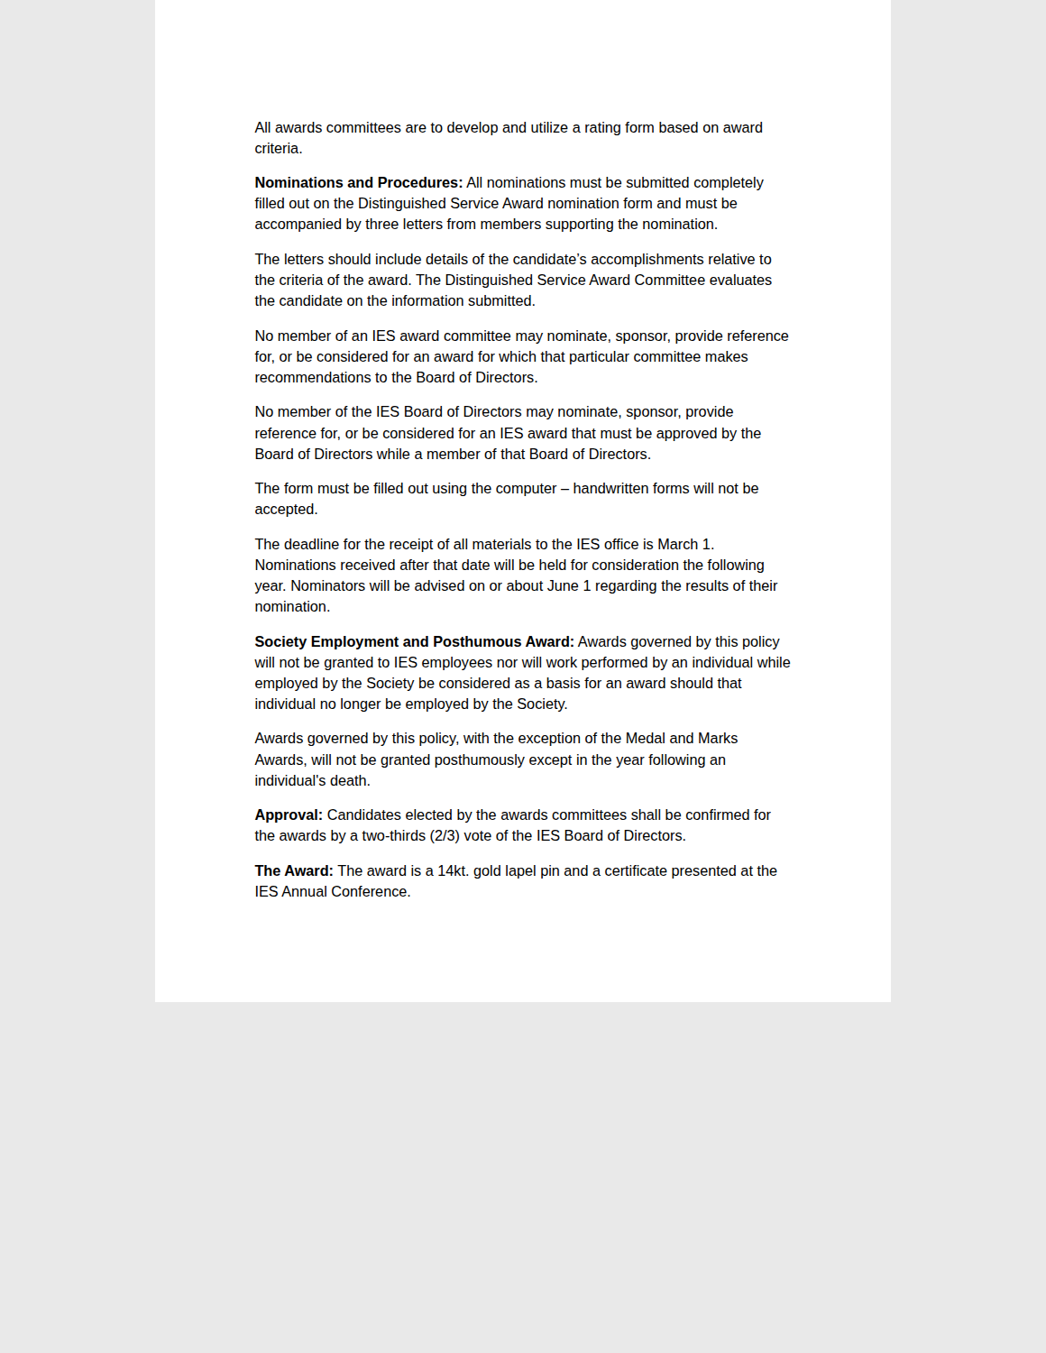All awards committees are to develop and utilize a rating form based on award criteria.
Nominations and Procedures: All nominations must be submitted completely filled out on the Distinguished Service Award nomination form and must be accompanied by three letters from members supporting the nomination.
The letters should include details of the candidate’s accomplishments relative to the criteria of the award. The Distinguished Service Award Committee evaluates the candidate on the information submitted.
No member of an IES award committee may nominate, sponsor, provide reference for, or be considered for an award for which that particular committee makes recommendations to the Board of Directors.
No member of the IES Board of Directors may nominate, sponsor, provide reference for, or be considered for an IES award that must be approved by the Board of Directors while a member of that Board of Directors.
The form must be filled out using the computer – handwritten forms will not be accepted.
The deadline for the receipt of all materials to the IES office is March 1. Nominations received after that date will be held for consideration the following year. Nominators will be advised on or about June 1 regarding the results of their nomination.
Society Employment and Posthumous Award: Awards governed by this policy will not be granted to IES employees nor will work performed by an individual while employed by the Society be considered as a basis for an award should that individual no longer be employed by the Society.
Awards governed by this policy, with the exception of the Medal and Marks Awards, will not be granted posthumously except in the year following an individual's death.
Approval: Candidates elected by the awards committees shall be confirmed for the awards by a two-thirds (2/3) vote of the IES Board of Directors.
The Award: The award is a 14kt. gold lapel pin and a certificate presented at the IES Annual Conference.